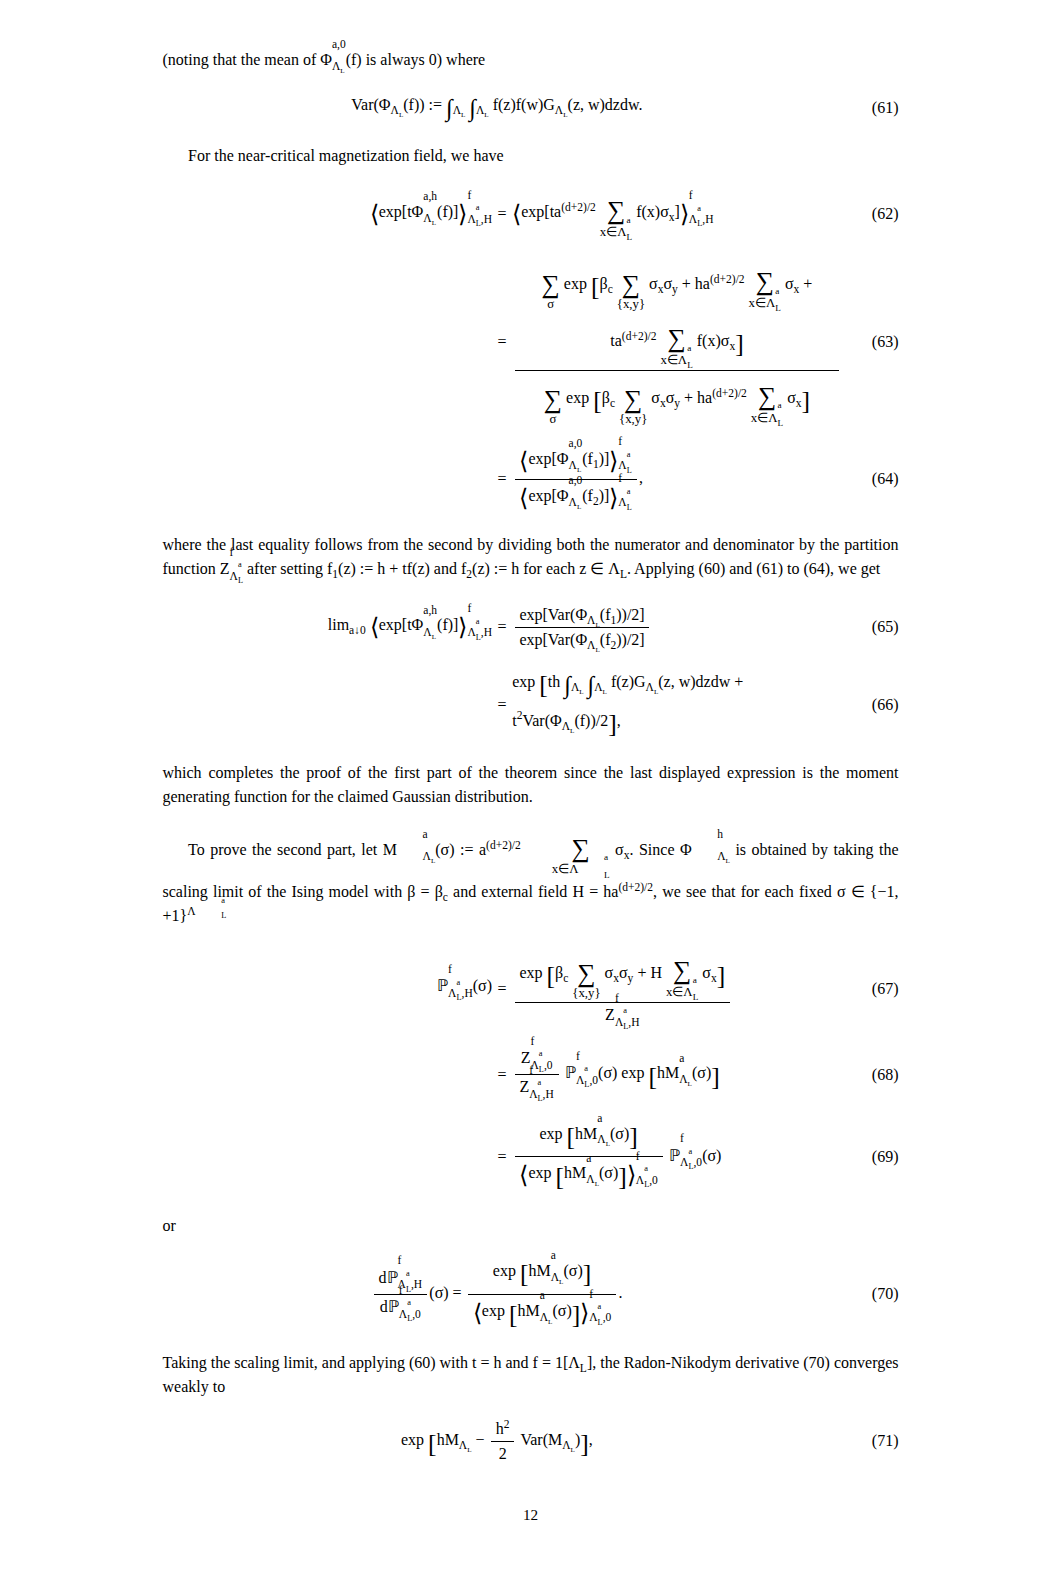(noting that the mean of Φa,0 ΛL(f) is always 0) where
Var(ΦΛL(f)) := ∫ΛL ∫ΛL f(z)f(w)GΛL(z, w)dzdw.
(61)
For the near-critical magnetization field, we have
⟨exp[tΦa,h ΛL(f)]⟩fΛaL,H
=
⟨exp[ta(d+2)/2 ∑x∈ΛaL f(x)σx]⟩fΛaL,H
(62)
=
∑σ exp [βc ∑{x,y} σxσy + ha(d+2)/2 ∑x∈ΛaL σx + ta(d+2)/2 ∑x∈ΛaL f(x)σx] ∑σ exp [βc ∑{x,y} σxσy + ha(d+2)/2 ∑x∈ΛaL σx]
(63)
=
⟨exp[Φa,0 ΛL(f1)]⟩fΛaL ⟨exp[Φa,0 ΛL(f2)]⟩fΛaL ,
(64)
where the last equality follows from the second by dividing both the numerator and denominator by the partition function ZfΛaL after setting f1(z) := h + tf(z) and f2(z) := h for each z ∈ ΛL. Applying (60) and (61) to (64), we get
lima↓0 ⟨exp[tΦa,h ΛL(f)]⟩fΛaL,H
=
exp[Var(ΦΛL(f1))/2] exp[Var(ΦΛL(f2))/2]
(65)
=
exp [th ∫ΛL ∫ΛL f(z)GΛL(z, w)dzdw + t2Var(ΦΛL(f))/2],
(66)
which completes the proof of the first part of the theorem since the last displayed expression is the moment generating function for the claimed Gaussian distribution.
To prove the second part, let MaΛL(σ) := a(d+2)/2 ∑x∈ΛaL σx. Since ΦhΛL is obtained by taking the scaling limit of the Ising model with β = βc and external field H = ha(d+2)/2, we see that for each fixed σ ∈ {−1, +1}ΛaL
ℙfΛaL,H(σ)
=
exp [βc ∑{x,y} σxσy + H ∑x∈ΛaL σx] ZfΛaL,H
(67)
=
ZfΛaL,0 ZfΛaL,H ℙfΛaL,0(σ) exp [hMaΛL(σ)]
(68)
=
exp [hMaΛL(σ)] ⟨exp [hMaΛL(σ)]⟩fΛaL,0 ℙfΛaL,0(σ)
(69)
or
dℙfΛaL,H dℙfΛaL,0 (σ) = exp [hMaΛL(σ)] ⟨exp [hMaΛL(σ)]⟩fΛaL,0 .
(70)
Taking the scaling limit, and applying (60) with t = h and f = 1[ΛL], the Radon-Nikodym derivative (70) converges weakly to
exp [hMΛL − h22 Var(MΛL)],
(71)
12